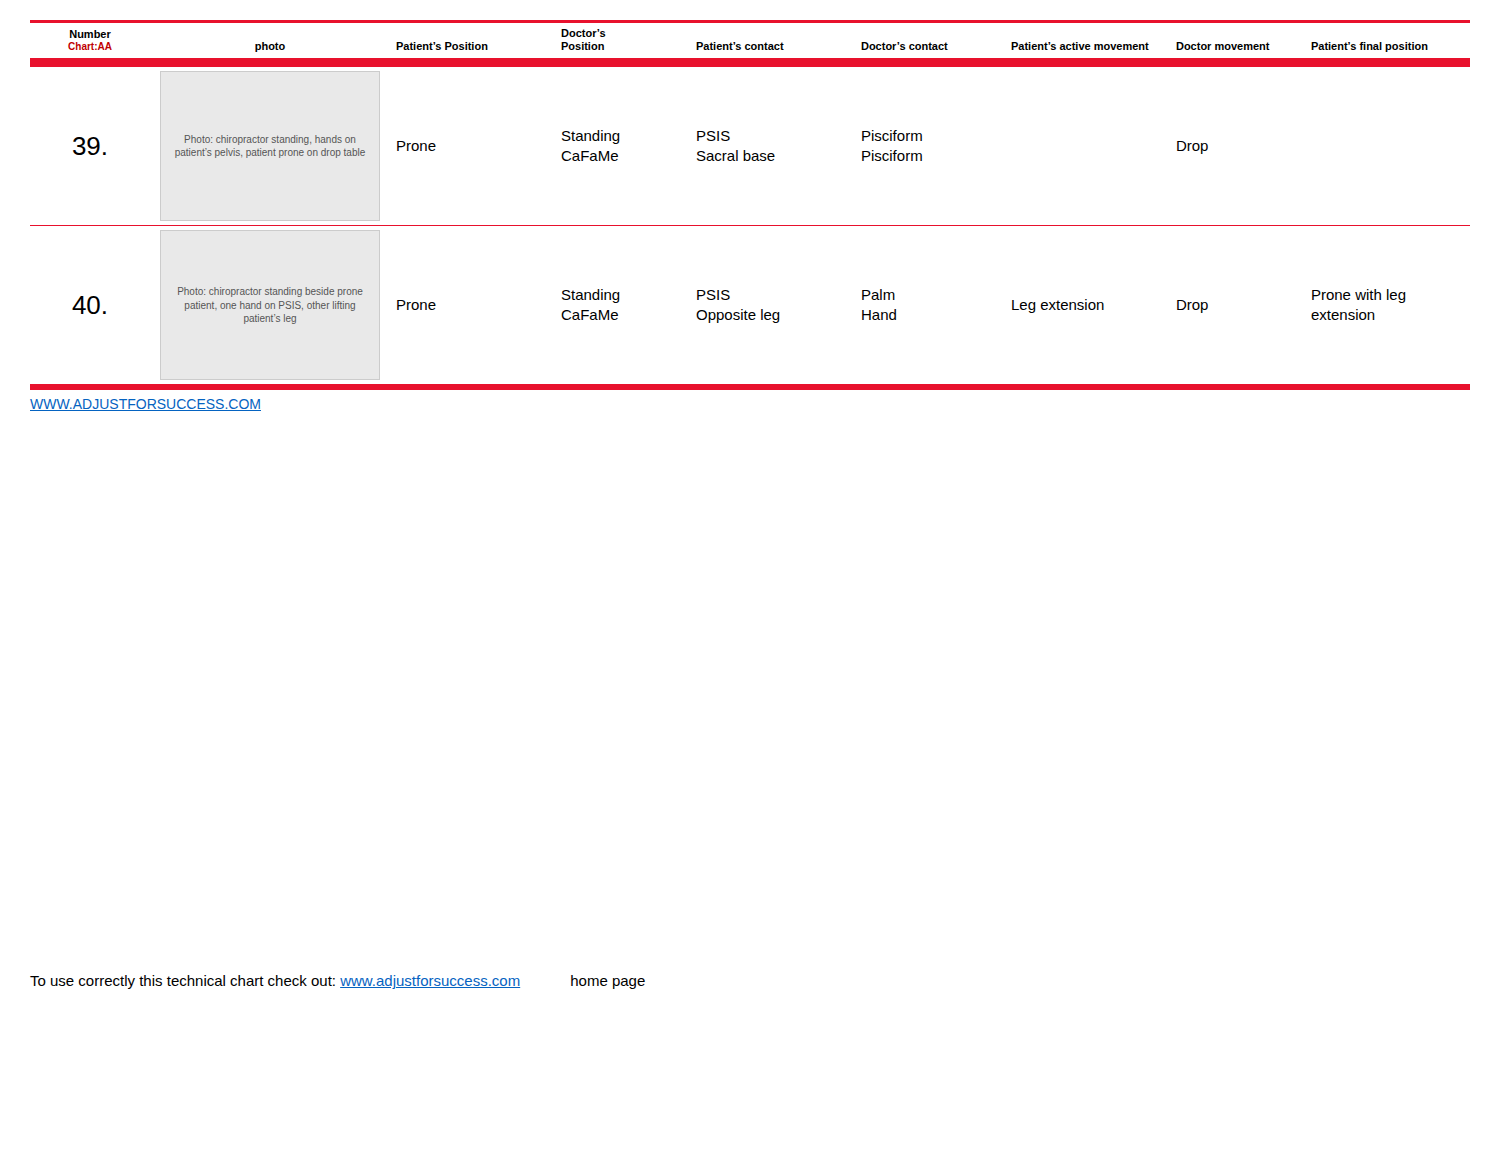| Number Chart:AA | photo | Patient’s Position | Doctor’s Position | Patient’s contact | Doctor’s contact | Patient’s active movement | Doctor movement | Patient’s final position |
| --- | --- | --- | --- | --- | --- | --- | --- | --- |
| 39. | Photo: chiropractor standing, hands on patient’s pelvis, patient prone on drop table | Prone | Standing CaFaMe | PSIS Sacral base | Pisciform Pisciform | | Drop | |
| 40. | Photo: chiropractor standing beside prone patient, one hand on PSIS, other lifting patient’s leg | Prone | Standing CaFaMe | PSIS Opposite leg | Palm Hand | Leg extension | Drop | Prone with leg extension |
WWW.ADJUSTFORSUCCESS.COM
To use correctly this technical chart check out: www.adjustforsuccess.com home page